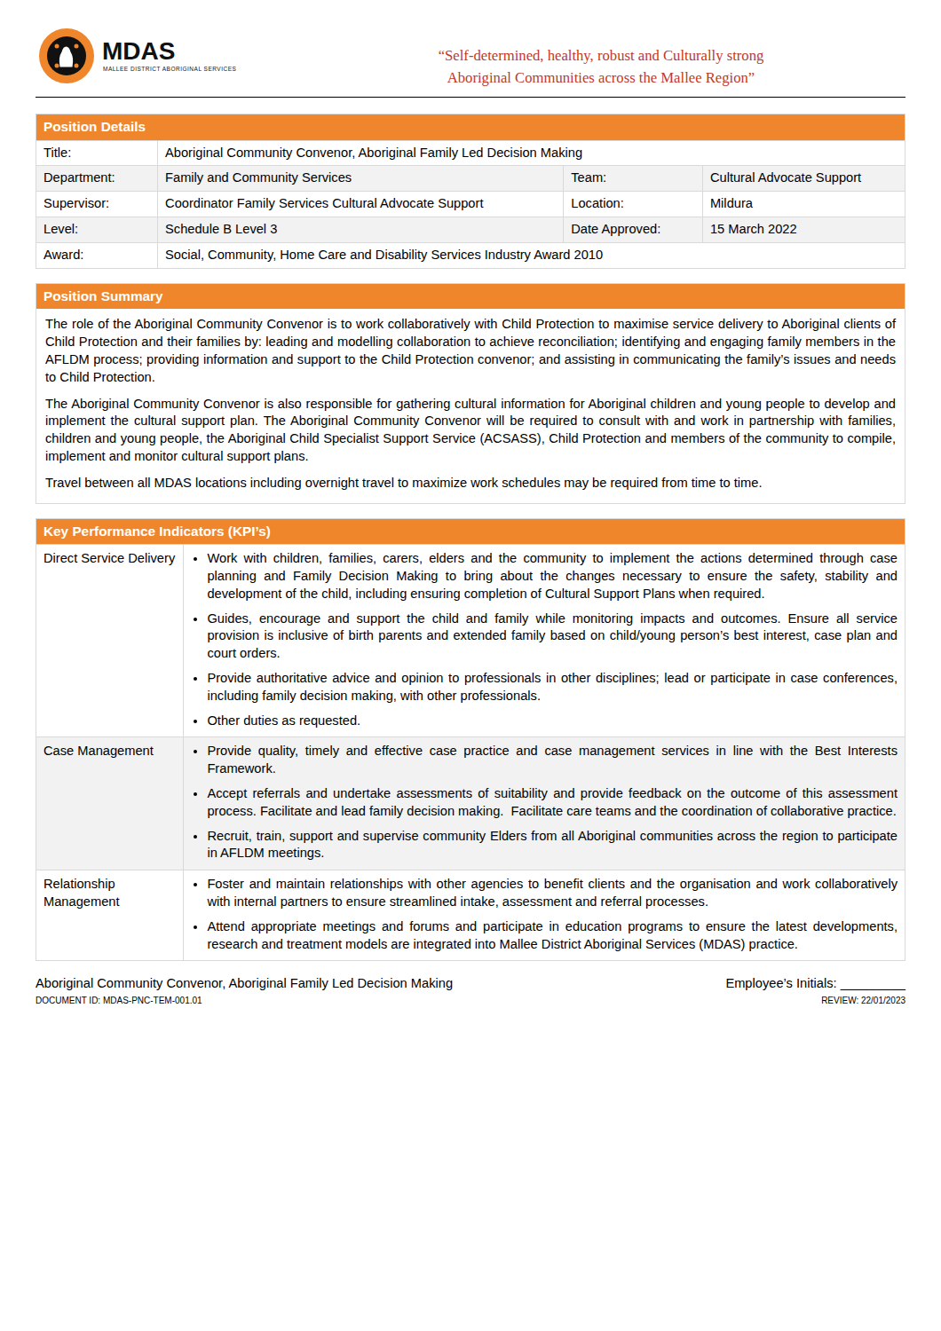“Self-determined, healthy, robust and Culturally strong
Aboriginal Communities across the Mallee Region”
Position Details
| Title: | Aboriginal Community Convenor, Aboriginal Family Led Decision Making |
| Department: | Family and Community Services | Team: | Cultural Advocate Support |
| Supervisor: | Coordinator Family Services Cultural Advocate Support | Location: | Mildura |
| Level: | Schedule B Level 3 | Date Approved: | 15 March 2022 |
| Award: | Social, Community, Home Care and Disability Services Industry Award 2010 |
Position Summary
The role of the Aboriginal Community Convenor is to work collaboratively with Child Protection to maximise service delivery to Aboriginal clients of Child Protection and their families by: leading and modelling collaboration to achieve reconciliation; identifying and engaging family members in the AFLDM process; providing information and support to the Child Protection convenor; and assisting in communicating the family’s issues and needs to Child Protection.
The Aboriginal Community Convenor is also responsible for gathering cultural information for Aboriginal children and young people to develop and implement the cultural support plan. The Aboriginal Community Convenor will be required to consult with and work in partnership with families, children and young people, the Aboriginal Child Specialist Support Service (ACSASS), Child Protection and members of the community to compile, implement and monitor cultural support plans.
Travel between all MDAS locations including overnight travel to maximize work schedules may be required from time to time.
Key Performance Indicators (KPI’s)
| Direct Service Delivery | Work with children, families, carers, elders and the community to implement the actions determined through case planning and Family Decision Making to bring about the changes necessary to ensure the safety, stability and development of the child, including ensuring completion of Cultural Support Plans when required. Guides, encourage and support the child and family while monitoring impacts and outcomes. Ensure all service provision is inclusive of birth parents and extended family based on child/young person’s best interest, case plan and court orders. Provide authoritative advice and opinion to professionals in other disciplines; lead or participate in case conferences, including family decision making, with other professionals. Other duties as requested. |
| Case Management | Provide quality, timely and effective case practice and case management services in line with the Best Interests Framework. Accept referrals and undertake assessments of suitability and provide feedback on the outcome of this assessment process. Facilitate and lead family decision making. Facilitate care teams and the coordination of collaborative practice. Recruit, train, support and supervise community Elders from all Aboriginal communities across the region to participate in AFLDM meetings. |
| Relationship Management | Foster and maintain relationships with other agencies to benefit clients and the organisation and work collaboratively with internal partners to ensure streamlined intake, assessment and referral processes. Attend appropriate meetings and forums and participate in education programs to ensure the latest developments, research and treatment models are integrated into Mallee District Aboriginal Services (MDAS) practice. |
Aboriginal Community Convenor, Aboriginal Family Led Decision Making Employee’s Initials: _________
DOCUMENT ID: MDAS-PNC-TEM-001.01 REVIEW: 22/01/2023